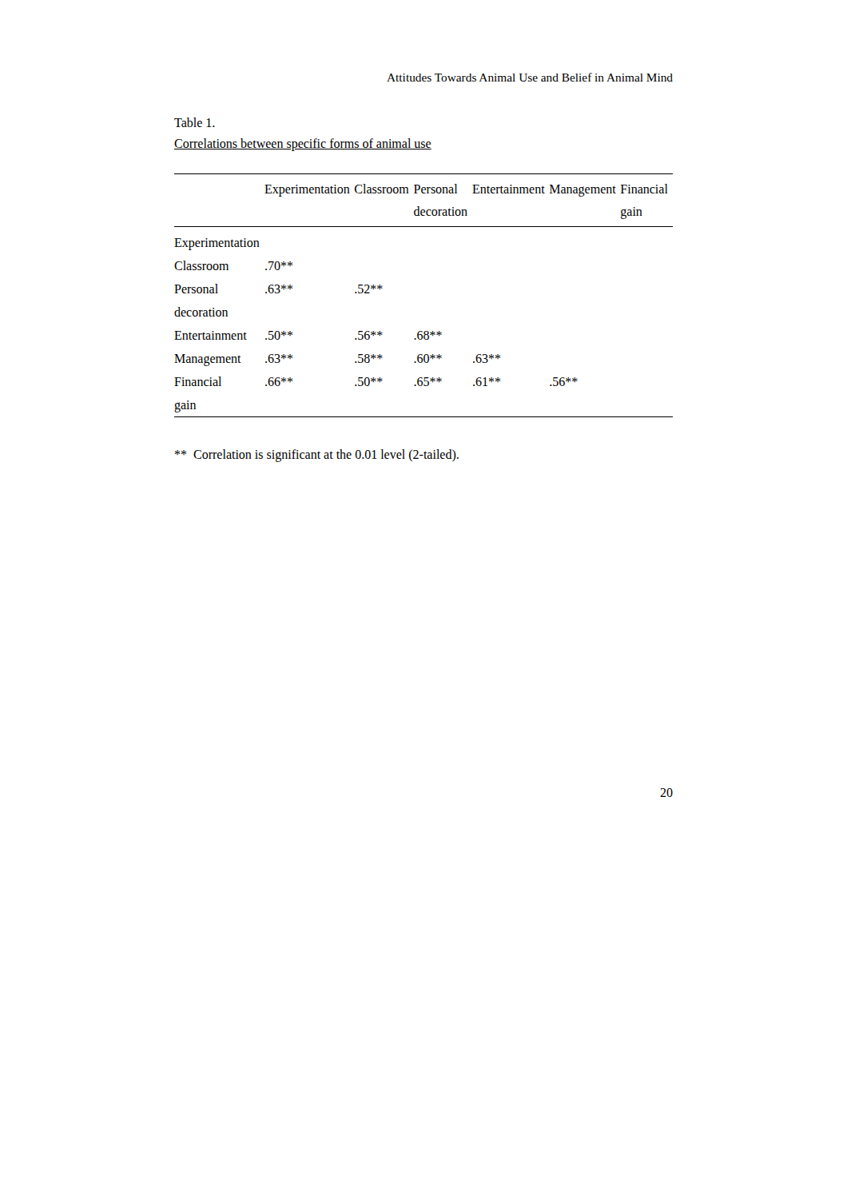Attitudes Towards Animal Use and Belief in Animal Mind
Table 1.
Correlations between specific forms of animal use
| | Experimentation | Classroom | Personal | Entertainment | Management | Financial |
| --- | --- | --- | --- | --- | --- | --- |
| | | | decoration | | | gain |
| Experimentation | | | | | | |
| Classroom | .70** | | | | | |
| Personal | .63** | .52** | | | | |
| decoration | | | | | | |
| Entertainment | .50** | .56** | .68** | | | |
| Management | .63** | .58** | .60** | .63** | | |
| Financial | .66** | .50** | .65** | .61** | .56** | |
| gain | | | | | | |
** Correlation is significant at the 0.01 level (2-tailed).
20